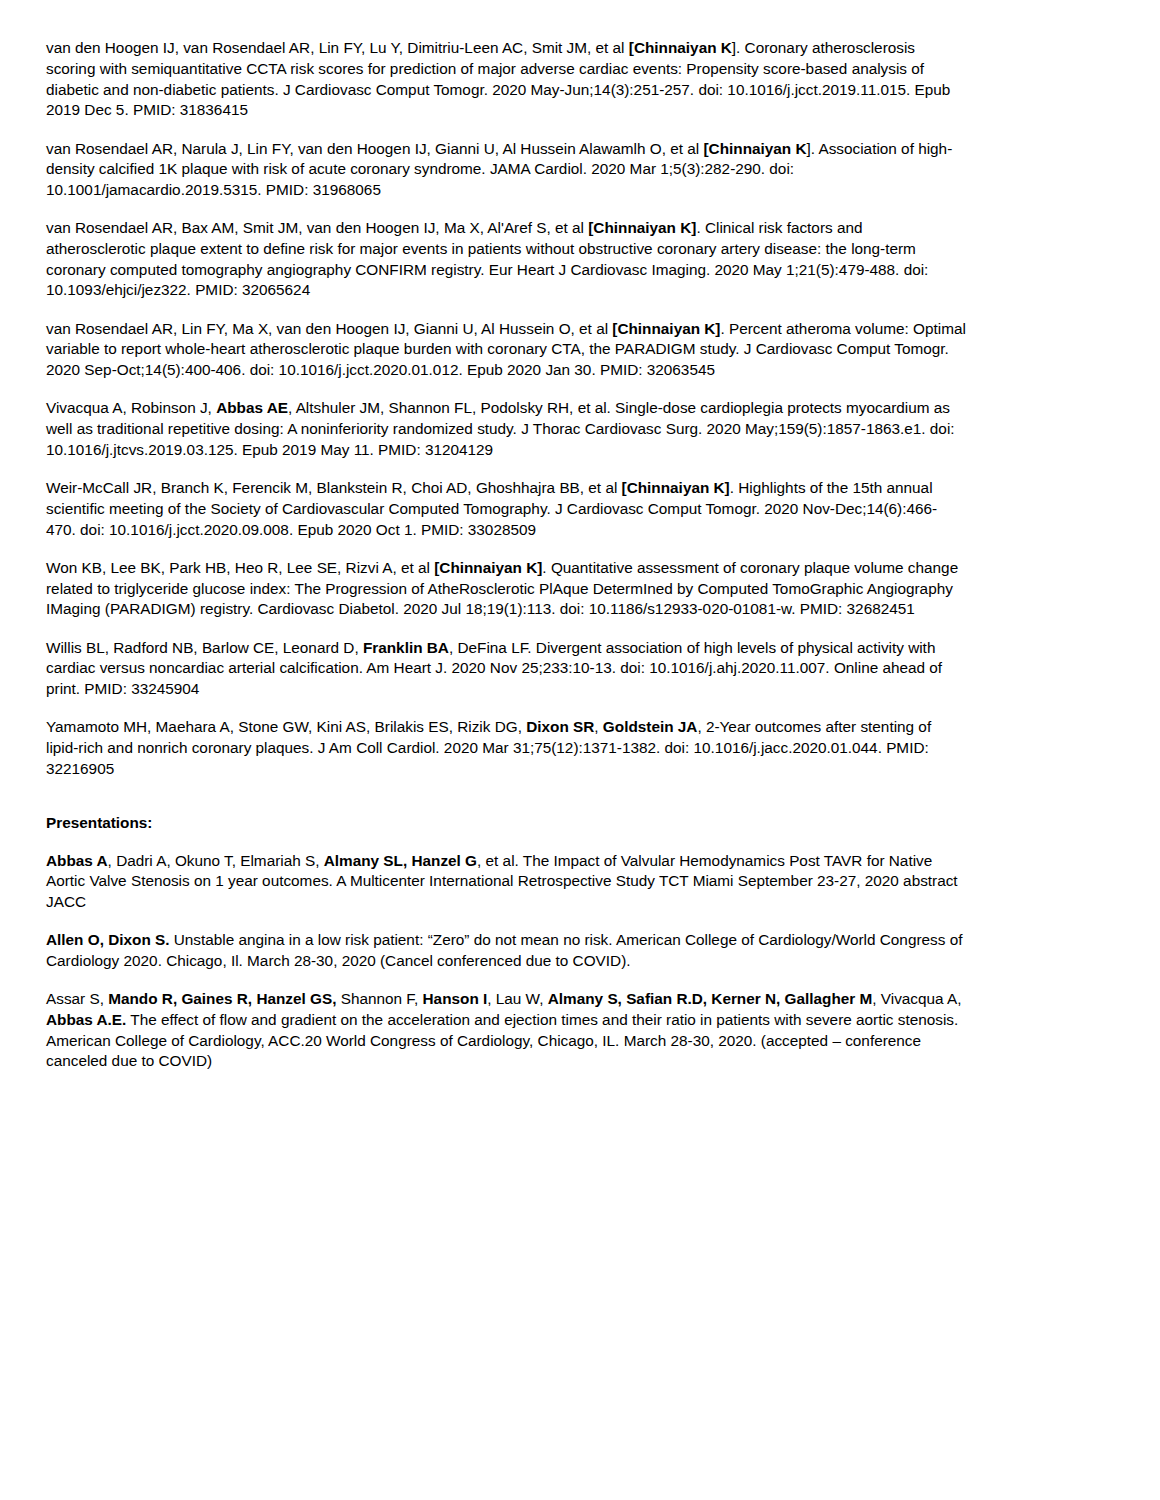van den Hoogen IJ, van Rosendael AR, Lin FY, Lu Y, Dimitriu-Leen AC, Smit JM, et al [Chinnaiyan K]. Coronary atherosclerosis scoring with semiquantitative CCTA risk scores for prediction of major adverse cardiac events: Propensity score-based analysis of diabetic and non-diabetic patients. J Cardiovasc Comput Tomogr. 2020 May-Jun;14(3):251-257. doi: 10.1016/j.jcct.2019.11.015. Epub 2019 Dec 5. PMID: 31836415
van Rosendael AR, Narula J, Lin FY, van den Hoogen IJ, Gianni U, Al Hussein Alawamlh O, et al [Chinnaiyan K]. Association of high-density calcified 1K plaque with risk of acute coronary syndrome. JAMA Cardiol. 2020 Mar 1;5(3):282-290. doi: 10.1001/jamacardio.2019.5315. PMID: 31968065
van Rosendael AR, Bax AM, Smit JM, van den Hoogen IJ, Ma X, Al'Aref S, et al [Chinnaiyan K]. Clinical risk factors and atherosclerotic plaque extent to define risk for major events in patients without obstructive coronary artery disease: the long-term coronary computed tomography angiography CONFIRM registry. Eur Heart J Cardiovasc Imaging. 2020 May 1;21(5):479-488. doi: 10.1093/ehjci/jez322. PMID: 32065624
van Rosendael AR, Lin FY, Ma X, van den Hoogen IJ, Gianni U, Al Hussein O, et al [Chinnaiyan K]. Percent atheroma volume: Optimal variable to report whole-heart atherosclerotic plaque burden with coronary CTA, the PARADIGM study. J Cardiovasc Comput Tomogr. 2020 Sep-Oct;14(5):400-406. doi: 10.1016/j.jcct.2020.01.012. Epub 2020 Jan 30. PMID: 32063545
Vivacqua A, Robinson J, Abbas AE, Altshuler JM, Shannon FL, Podolsky RH, et al. Single-dose cardioplegia protects myocardium as well as traditional repetitive dosing: A noninferiority randomized study. J Thorac Cardiovasc Surg. 2020 May;159(5):1857-1863.e1. doi: 10.1016/j.jtcvs.2019.03.125. Epub 2019 May 11. PMID: 31204129
Weir-McCall JR, Branch K, Ferencik M, Blankstein R, Choi AD, Ghoshhajra BB, et al [Chinnaiyan K]. Highlights of the 15th annual scientific meeting of the Society of Cardiovascular Computed Tomography. J Cardiovasc Comput Tomogr. 2020 Nov-Dec;14(6):466-470. doi: 10.1016/j.jcct.2020.09.008. Epub 2020 Oct 1. PMID: 33028509
Won KB, Lee BK, Park HB, Heo R, Lee SE, Rizvi A, et al [Chinnaiyan K]. Quantitative assessment of coronary plaque volume change related to triglyceride glucose index: The Progression of AtheRosclerotic PlAque DetermIned by Computed TomoGraphic Angiography IMaging (PARADIGM) registry. Cardiovasc Diabetol. 2020 Jul 18;19(1):113. doi: 10.1186/s12933-020-01081-w. PMID: 32682451
Willis BL, Radford NB, Barlow CE, Leonard D, Franklin BA, DeFina LF. Divergent association of high levels of physical activity with cardiac versus noncardiac arterial calcification. Am Heart J. 2020 Nov 25;233:10-13. doi: 10.1016/j.ahj.2020.11.007. Online ahead of print. PMID: 33245904
Yamamoto MH, Maehara A, Stone GW, Kini AS, Brilakis ES, Rizik DG, Dixon SR, Goldstein JA, 2-Year outcomes after stenting of lipid-rich and nonrich coronary plaques. J Am Coll Cardiol. 2020 Mar 31;75(12):1371-1382. doi: 10.1016/j.jacc.2020.01.044. PMID: 32216905
Presentations:
Abbas A, Dadri A, Okuno T, Elmariah S, Almany SL, Hanzel G, et al. The Impact of Valvular Hemodynamics Post TAVR for Native Aortic Valve Stenosis on 1 year outcomes. A Multicenter International Retrospective Study TCT Miami September 23-27, 2020 abstract JACC
Allen O, Dixon S. Unstable angina in a low risk patient: “Zero” do not mean no risk. American College of Cardiology/World Congress of Cardiology 2020. Chicago, Il. March 28-30, 2020 (Cancel conferenced due to COVID).
Assar S, Mando R, Gaines R, Hanzel GS, Shannon F, Hanson I, Lau W, Almany S, Safian R.D, Kerner N, Gallagher M, Vivacqua A, Abbas A.E. The effect of flow and gradient on the acceleration and ejection times and their ratio in patients with severe aortic stenosis. American College of Cardiology, ACC.20 World Congress of Cardiology, Chicago, IL. March 28-30, 2020. (accepted – conference canceled due to COVID)